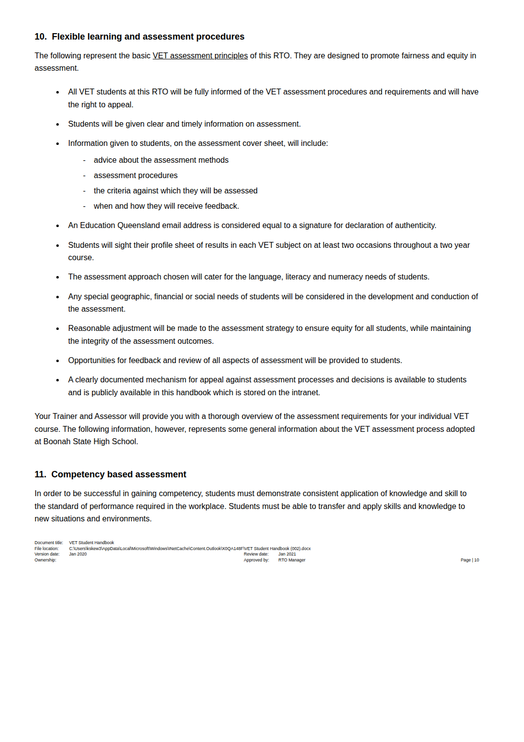10. Flexible learning and assessment procedures
The following represent the basic VET assessment principles of this RTO. They are designed to promote fairness and equity in assessment.
All VET students at this RTO will be fully informed of the VET assessment procedures and requirements and will have the right to appeal.
Students will be given clear and timely information on assessment.
Information given to students, on the assessment cover sheet, will include:
advice about the assessment methods
assessment procedures
the criteria against which they will be assessed
when and how they will receive feedback.
An Education Queensland email address is considered equal to a signature for declaration of authenticity.
Students will sight their profile sheet of results in each VET subject on at least two occasions throughout a two year course.
The assessment approach chosen will cater for the language, literacy and numeracy needs of students.
Any special geographic, financial or social needs of students will be considered in the development and conduction of the assessment.
Reasonable adjustment will be made to the assessment strategy to ensure equity for all students, while maintaining the integrity of the assessment outcomes.
Opportunities for feedback and review of all aspects of assessment will be provided to students.
A clearly documented mechanism for appeal against assessment processes and decisions is available to students and is publicly available in this handbook which is stored on the intranet.
Your Trainer and Assessor will provide you with a thorough overview of the assessment requirements for your individual VET course. The following information, however, represents some general information about the VET assessment process adopted at Boonah State High School.
11. Competency based assessment
In order to be successful in gaining competency, students must demonstrate consistent application of knowledge and skill to the standard of performance required in the workplace. Students must be able to transfer and apply skills and knowledge to new situations and environments.
| Document title: | VET Student Handbook |
| File location: | C:\Users\kskew3\AppData\Local\Microsoft\Windows\INetCache\Content.Outlook\X0QA148F\VET Student Handbook (002).docx |
| Version date: | Jan 2020 | Review date: | Jan 2021 | |
| Ownership: | | Approved by: | RTO Manager | Page / 10 |